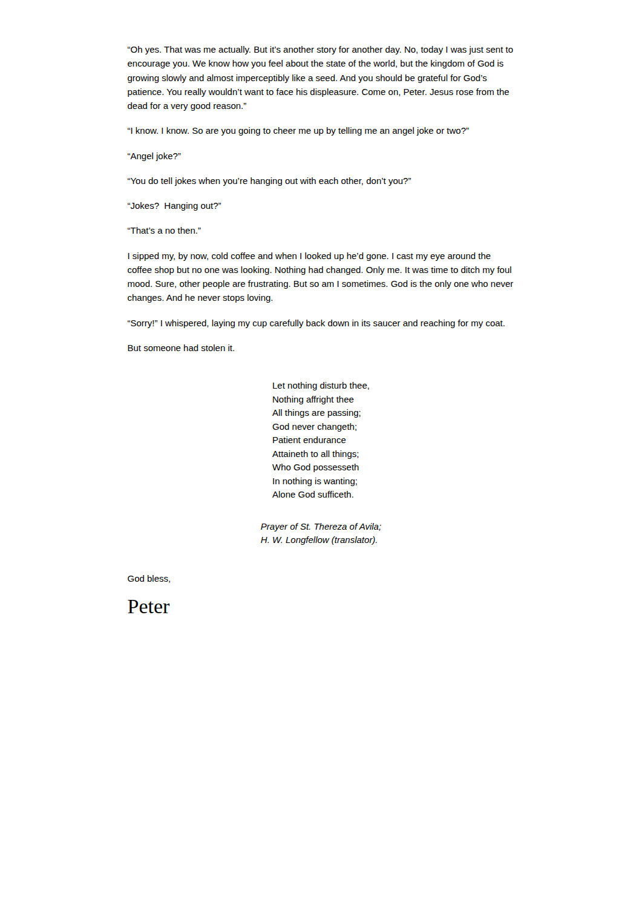“Oh yes. That was me actually. But it’s another story for another day. No, today I was just sent to encourage you. We know how you feel about the state of the world, but the kingdom of God is growing slowly and almost imperceptibly like a seed. And you should be grateful for God’s patience. You really wouldn’t want to face his displeasure. Come on, Peter. Jesus rose from the dead for a very good reason.”
“I know. I know. So are you going to cheer me up by telling me an angel joke or two?”
“Angel joke?”
“You do tell jokes when you’re hanging out with each other, don’t you?”
“Jokes? Hanging out?”
“That’s a no then.”
I sipped my, by now, cold coffee and when I looked up he’d gone. I cast my eye around the coffee shop but no one was looking. Nothing had changed. Only me. It was time to ditch my foul mood. Sure, other people are frustrating. But so am I sometimes. God is the only one who never changes. And he never stops loving.
“Sorry!” I whispered, laying my cup carefully back down in its saucer and reaching for my coat.
But someone had stolen it.
Let nothing disturb thee,
Nothing affright thee
All things are passing;
God never changeth;
Patient endurance
Attaineth to all things;
Who God possesseth
In nothing is wanting;
Alone God sufficeth.
Prayer of St. Thereza of Avila;
H. W. Longfellow (translator).
God bless,
Peter